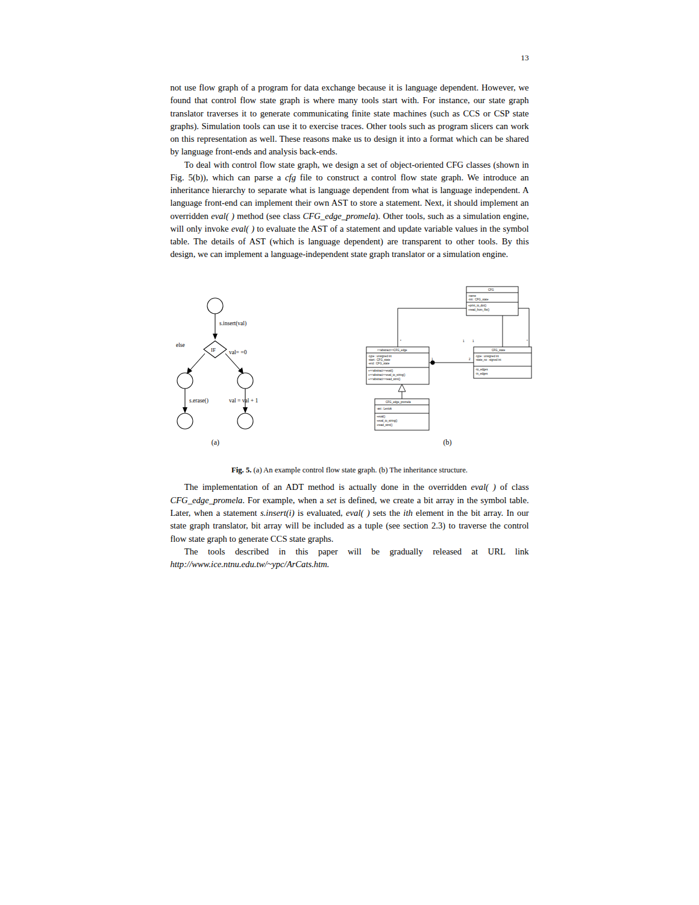13
not use flow graph of a program for data exchange because it is language dependent. However, we found that control flow state graph is where many tools start with. For instance, our state graph translator traverses it to generate communicating finite state machines (such as CCS or CSP state graphs). Simulation tools can use it to exercise traces. Other tools such as program slicers can work on this representation as well. These reasons make us to design it into a format which can be shared by language front-ends and analysis back-ends.
To deal with control flow state graph, we design a set of object-oriented CFG classes (shown in Fig. 5(b)), which can parse a cfg file to construct a control flow state graph. We introduce an inheritance hierarchy to separate what is language dependent from what is language independent. A language front-end can implement their own AST to store a statement. Next, it should implement an overridden eval( ) method (see class CFG_edge_promela). Other tools, such as a simulation engine, will only invoke eval( ) to evaluate the AST of a statement and update variable values in the symbol table. The details of AST (which is language dependent) are transparent to other tools. By this design, we can implement a language-independent state graph translator or a simulation engine.
s.insert(val) IF else val= =0 s.erase() val = val + 1
(a)
CFG -name -init : CFG_state +print_to_dot() +read_from_file() <<abstract>>CFG_edge -type : unsigned int -start : CFG_state -end : CFG_state +<<abstract>>eval() +<<abstract>>eval_to_string() +<<abstract>>read_stmt() CFG_state -type : unsigned int -state_no : signed int -to_edges -in_edges CFG_edge_promela -ast : Lextok +eval() +eval_to_string() +read_stmt() * 1 1 * 1 2
(b)
Fig. 5. (a) An example control flow state graph. (b) The inheritance structure.
The implementation of an ADT method is actually done in the overridden eval( ) of class CFG_edge_promela. For example, when a set is defined, we create a bit array in the symbol table. Later, when a statement s.insert(i) is evaluated, eval( ) sets the ith element in the bit array. In our state graph translator, bit array will be included as a tuple (see section 2.3) to traverse the control flow state graph to generate CCS state graphs.
The tools described in this paper will be gradually released at URL link http://www.ice.ntnu.edu.tw/~ypc/ArCats.htm.